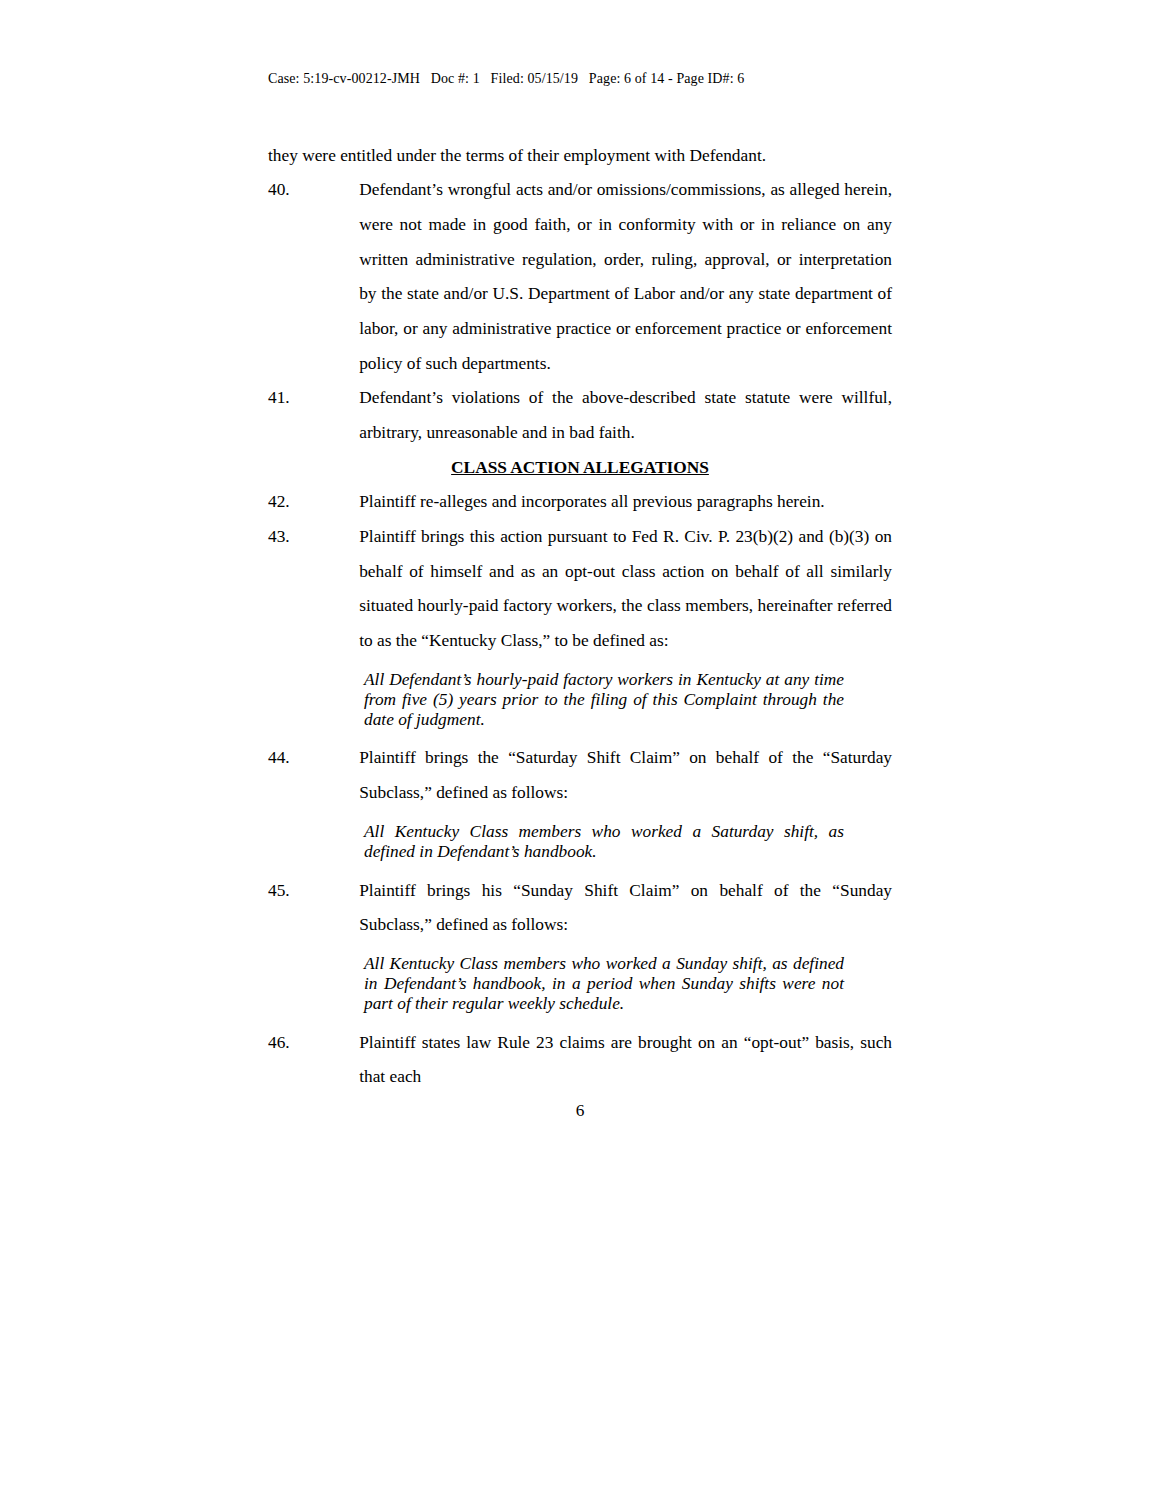Case: 5:19-cv-00212-JMH Doc #: 1 Filed: 05/15/19 Page: 6 of 14 - Page ID#: 6
they were entitled under the terms of their employment with Defendant.
40. Defendant’s wrongful acts and/or omissions/commissions, as alleged herein, were not made in good faith, or in conformity with or in reliance on any written administrative regulation, order, ruling, approval, or interpretation by the state and/or U.S. Department of Labor and/or any state department of labor, or any administrative practice or enforcement practice or enforcement policy of such departments.
41. Defendant’s violations of the above-described state statute were willful, arbitrary, unreasonable and in bad faith.
CLASS ACTION ALLEGATIONS
42. Plaintiff re-alleges and incorporates all previous paragraphs herein.
43. Plaintiff brings this action pursuant to Fed R. Civ. P. 23(b)(2) and (b)(3) on behalf of himself and as an opt-out class action on behalf of all similarly situated hourly-paid factory workers, the class members, hereinafter referred to as the “Kentucky Class,” to be defined as:
All Defendant’s hourly-paid factory workers in Kentucky at any time from five (5) years prior to the filing of this Complaint through the date of judgment.
44. Plaintiff brings the “Saturday Shift Claim” on behalf of the “Saturday Subclass,” defined as follows:
All Kentucky Class members who worked a Saturday shift, as defined in Defendant’s handbook.
45. Plaintiff brings his “Sunday Shift Claim” on behalf of the “Sunday Subclass,” defined as follows:
All Kentucky Class members who worked a Sunday shift, as defined in Defendant’s handbook, in a period when Sunday shifts were not part of their regular weekly schedule.
46. Plaintiff states law Rule 23 claims are brought on an “opt-out” basis, such that each
6